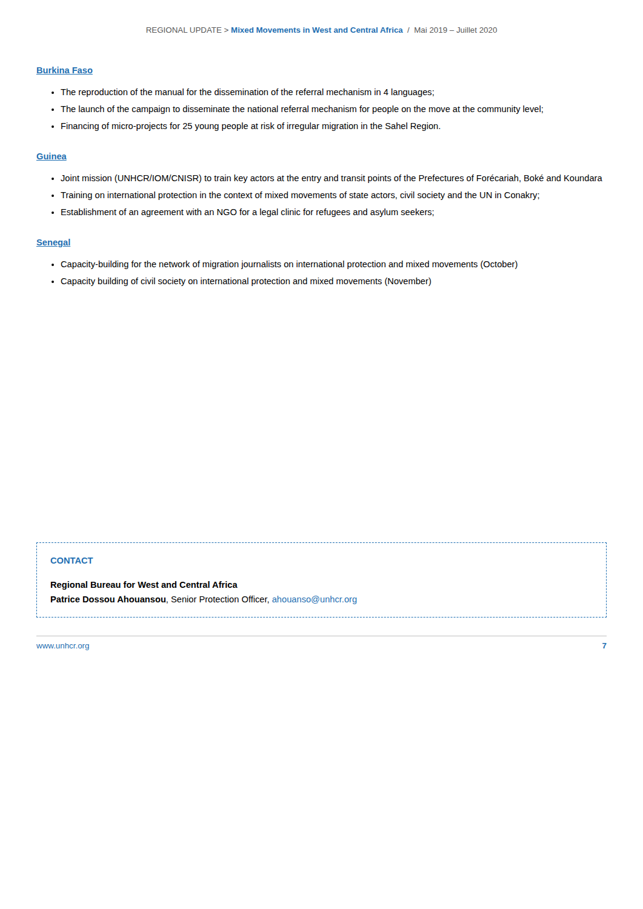REGIONAL UPDATE > Mixed Movements in West and Central Africa / Mai 2019 – Juillet 2020
Burkina Faso
The reproduction of the manual for the dissemination of the referral mechanism in 4 languages;
The launch of the campaign to disseminate the national referral mechanism for people on the move at the community level;
Financing of micro-projects for 25 young people at risk of irregular migration in the Sahel Region.
Guinea
Joint mission (UNHCR/IOM/CNISR) to train key actors at the entry and transit points of the Prefectures of Forécariah, Boké and Koundara
Training on international protection in the context of mixed movements of state actors, civil society and the UN in Conakry;
Establishment of an agreement with an NGO for a legal clinic for refugees and asylum seekers;
Senegal
Capacity-building for the network of migration journalists on international protection and mixed movements (October)
Capacity building of civil society on international protection and mixed movements (November)
CONTACT
Regional Bureau for West and Central Africa
Patrice Dossou Ahouansou, Senior Protection Officer, ahouanso@unhcr.org
www.unhcr.org 7